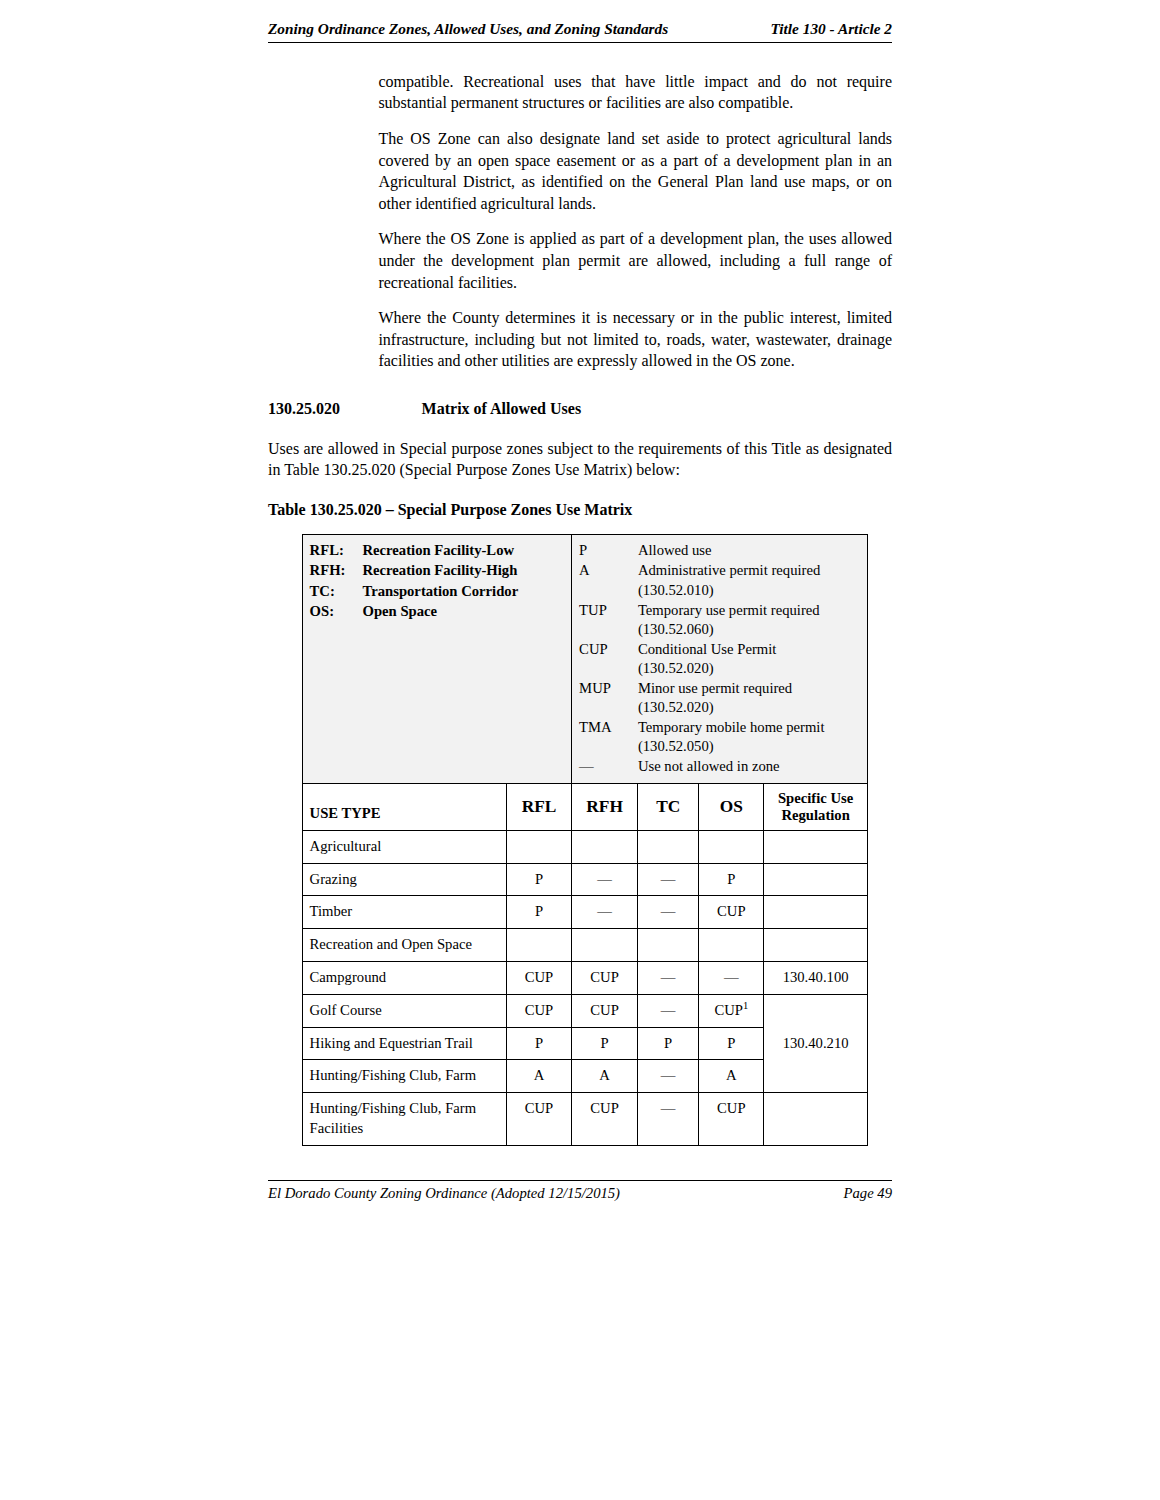Zoning Ordinance Zones, Allowed Uses, and Zoning Standards
Title 130 - Article 2
compatible. Recreational uses that have little impact and do not require substantial permanent structures or facilities are also compatible.
The OS Zone can also designate land set aside to protect agricultural lands covered by an open space easement or as a part of a development plan in an Agricultural District, as identified on the General Plan land use maps, or on other identified agricultural lands.
Where the OS Zone is applied as part of a development plan, the uses allowed under the development plan permit are allowed, including a full range of recreational facilities.
Where the County determines it is necessary or in the public interest, limited infrastructure, including but not limited to, roads, water, wastewater, drainage facilities and other utilities are expressly allowed in the OS zone.
130.25.020 Matrix of Allowed Uses
Uses are allowed in Special purpose zones subject to the requirements of this Title as designated in Table 130.25.020 (Special Purpose Zones Use Matrix) below:
Table 130.25.020 – Special Purpose Zones Use Matrix
| / RFL: / Recreation Facility-Low / / RFH: / Recreation Facility-High / / TC: / Transportation Corridor / / OS: / Open Space / | / P / Allowed use / / A / Administrative permit required (130.52.010) / / TUP / Temporary use permit required (130.52.060) / / CUP / Conditional Use Permit (130.52.020) / / MUP / Minor use permit required (130.52.020) / / TMA / Temporary mobile home permit (130.52.050) / / — / Use not allowed in zone / |
| USE TYPE | RFL | RFH | TC | OS | Specific Use Regulation |
| Agricultural | | | | | |
| Grazing | P | — | — | P | |
| Timber | P | — | — | CUP | |
| Recreation and Open Space | | | | | |
| Campground | CUP | CUP | — | — | 130.40.100 |
| Golf Course | CUP | CUP | — | CUP 1 | 130.40.210 |
| Hiking and Equestrian Trail | P | P | P | P |
| Hunting/Fishing Club, Farm | A | A | — | A |
| Hunting/Fishing Club, Farm Facilities | CUP | CUP | — | CUP | |
El Dorado County Zoning Ordinance (Adopted 12/15/2015)
Page 49